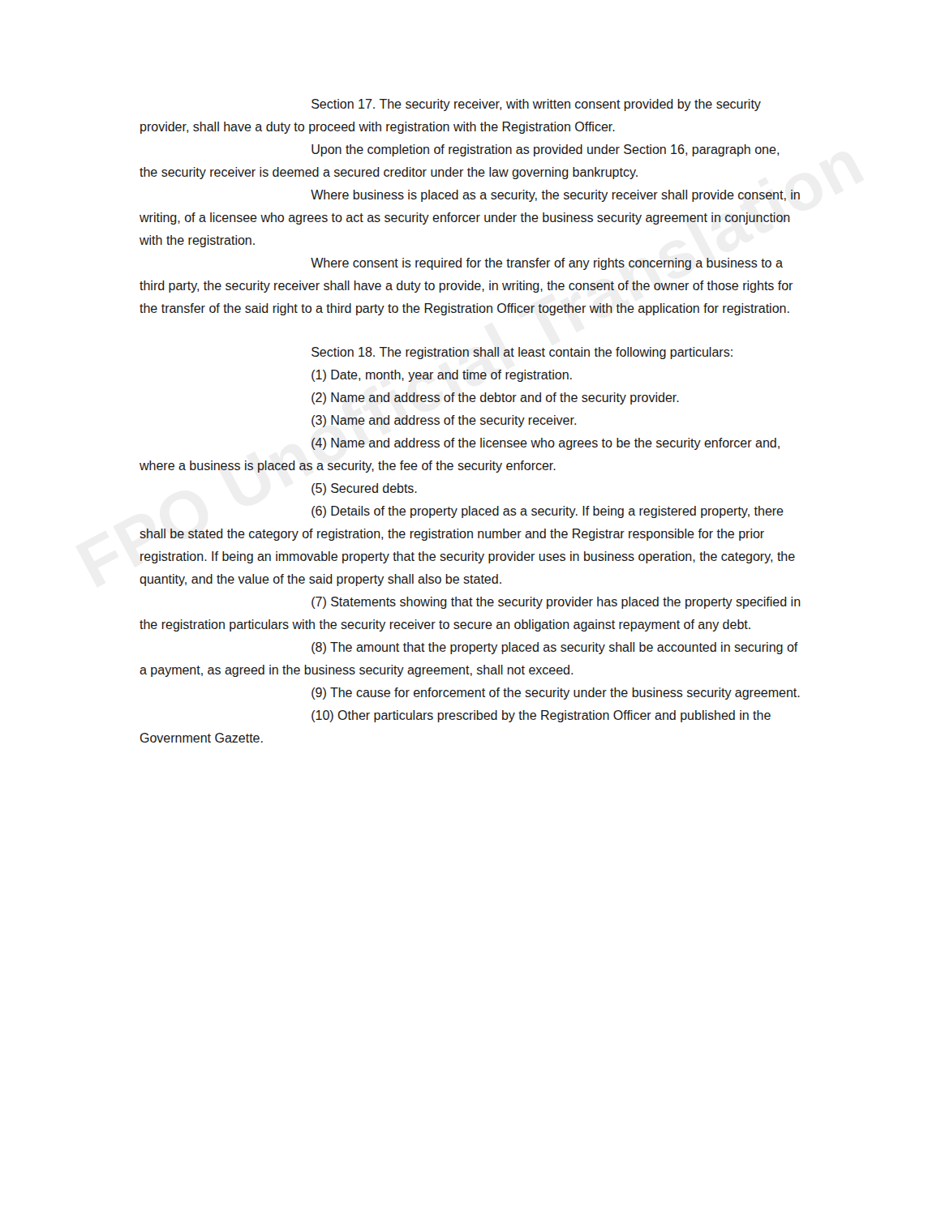FPO Unofficial Translation
Section 17. The security receiver, with written consent provided by the security provider, shall have a duty to proceed with registration with the Registration Officer.
Upon the completion of registration as provided under Section 16, paragraph one, the security receiver is deemed a secured creditor under the law governing bankruptcy.
Where business is placed as a security, the security receiver shall provide consent, in writing, of a licensee who agrees to act as security enforcer under the business security agreement in conjunction with the registration.
Where consent is required for the transfer of any rights concerning a business to a third party, the security receiver shall have a duty to provide, in writing, the consent of the owner of those rights for the transfer of the said right to a third party to the Registration Officer together with the application for registration.
Section 18. The registration shall at least contain the following particulars:
(1) Date, month, year and time of registration.
(2) Name and address of the debtor and of the security provider.
(3) Name and address of the security receiver.
(4) Name and address of the licensee who agrees to be the security enforcer and, where a business is placed as a security, the fee of the security enforcer.
(5) Secured debts.
(6) Details of the property placed as a security. If being a registered property, there shall be stated the category of registration, the registration number and the Registrar responsible for the prior registration. If being an immovable property that the security provider uses in business operation, the category, the quantity, and the value of the said property shall also be stated.
(7) Statements showing that the security provider has placed the property specified in the registration particulars with the security receiver to secure an obligation against repayment of any debt.
(8) The amount that the property placed as security shall be accounted in securing of a payment, as agreed in the business security agreement, shall not exceed.
(9) The cause for enforcement of the security under the business security agreement.
(10) Other particulars prescribed by the Registration Officer and published in the Government Gazette.